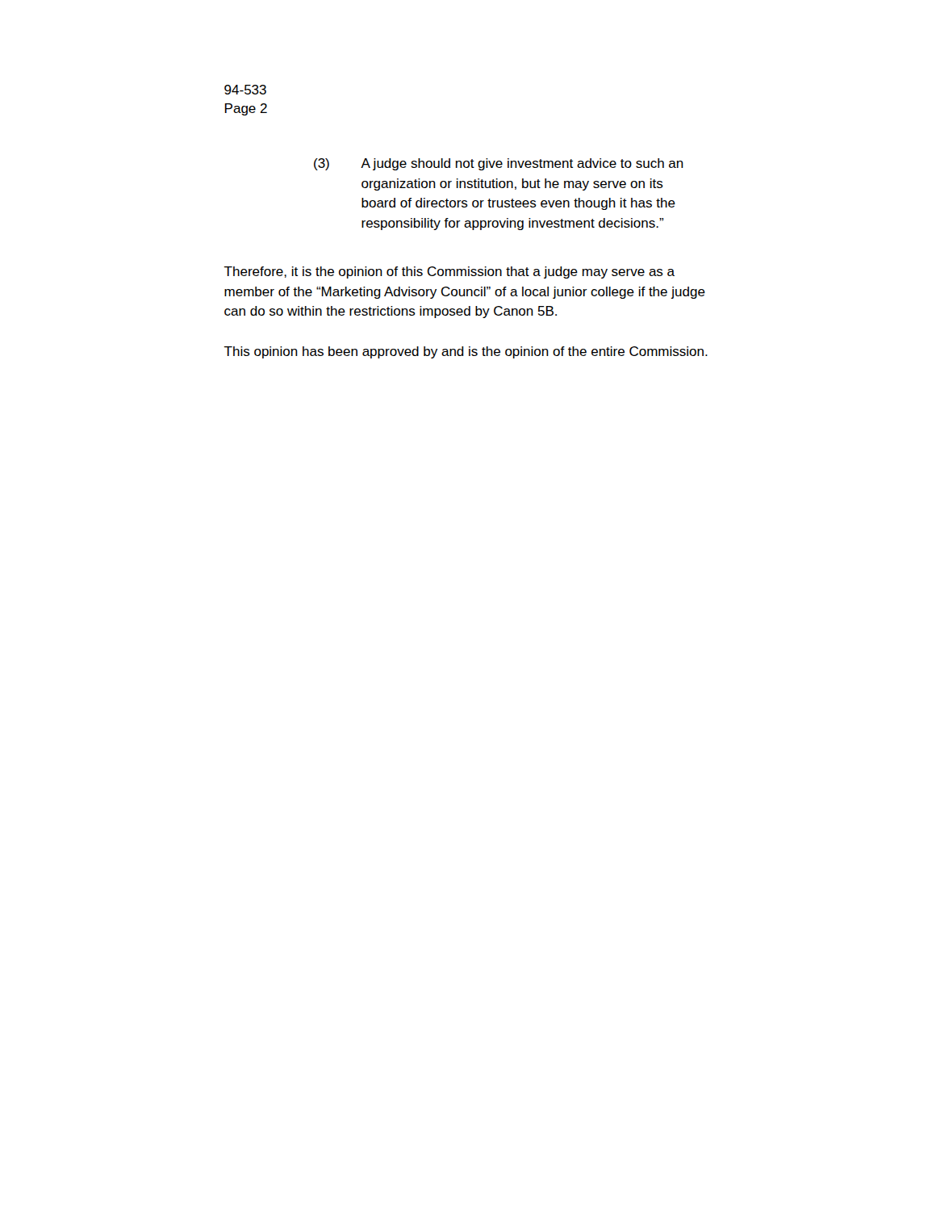94-533
Page 2
(3)
A judge should not give investment advice to such an organization or institution, but he may serve on its board of directors or trustees even though it has the responsibility for approving investment decisions.”
Therefore, it is the opinion of this Commission that a judge may serve as a member of the “Marketing Advisory Council” of a local junior college if the judge can do so within the restrictions imposed by Canon 5B.
This opinion has been approved by and is the opinion of the entire Commission.